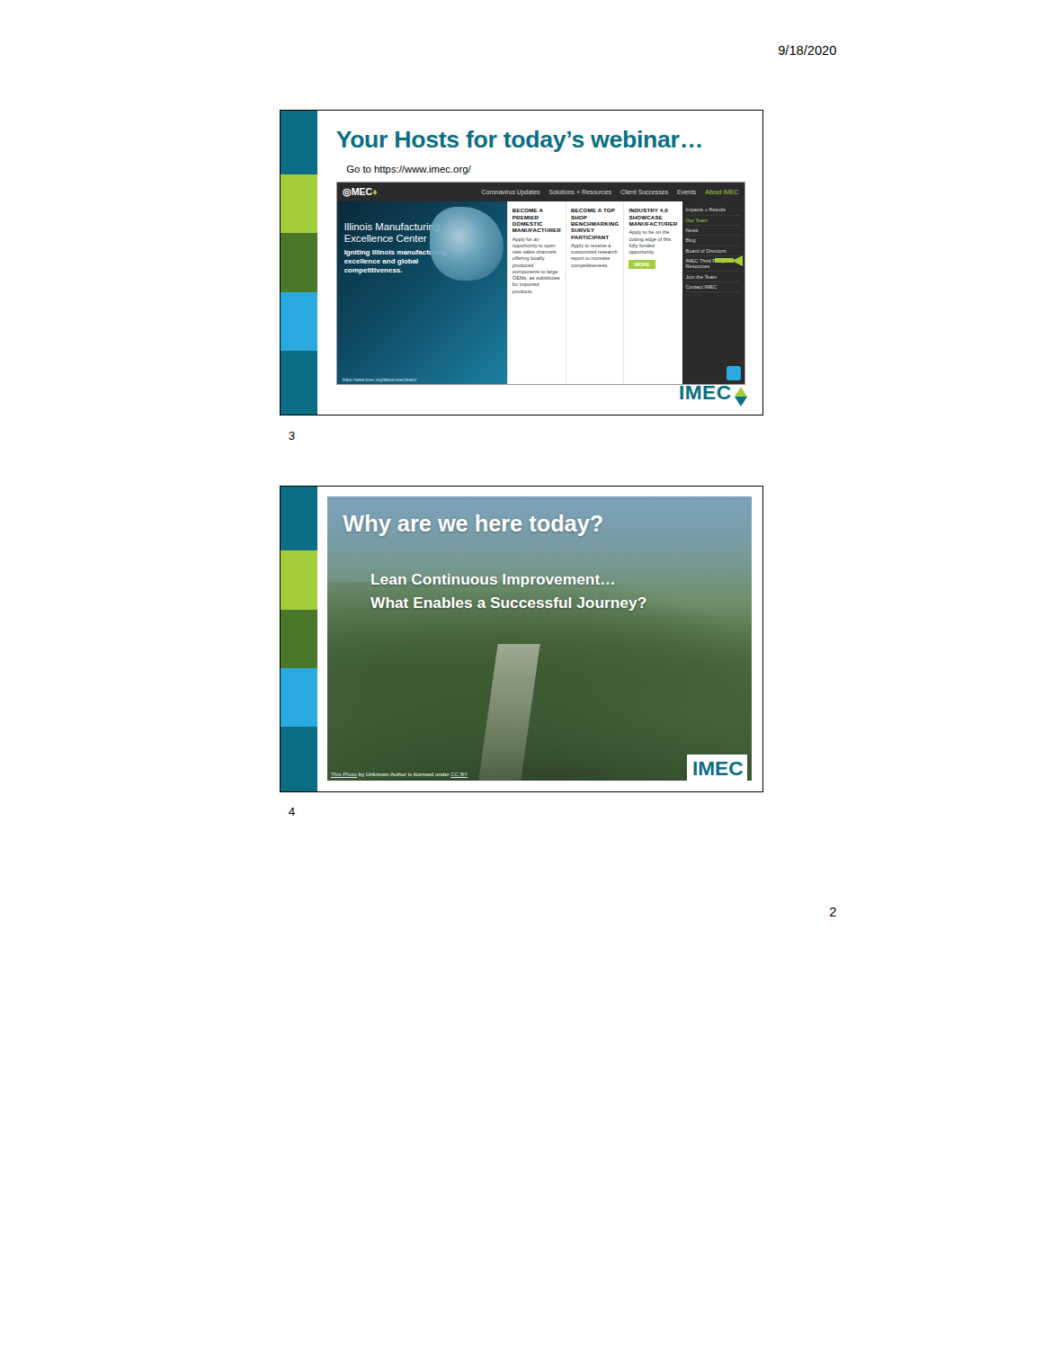9/18/2020
Your Hosts for today’s webinar…
Go to https://www.imec.org/
◎MEC♦
Coronavirus Updates Solutions + Resources Client Successes Events About IMEC
Illinois Manufacturing
Excellence Center
Igniting Illinois manufacturing
excellence and global
competitiveness.
https://www.imec.org/about-imec/team/
Become a Premier Domestic Manufacturer
Apply for an opportunity to open new sales channels offering locally produced components to large OEMs, as substitutes for imported products.
Become a Top Shop Benchmarking Survey Participant
Apply to receive a customized research report to increase competitiveness.
Industry 4.0 Showcase Manufacturer
Apply to be on the cutting edge of this fully funded opportunity.
MORE
Impacts + Results
Our Team
News
Blog
Board of Directors
IMEC Third Party Resources
Join the Team
Contact IMEC
IMEC
3
Why are we here today?
Lean Continuous Improvement…
What Enables a Successful Journey?
This Photo by Unknown Author is licensed under CC BY
IMEC
4
2